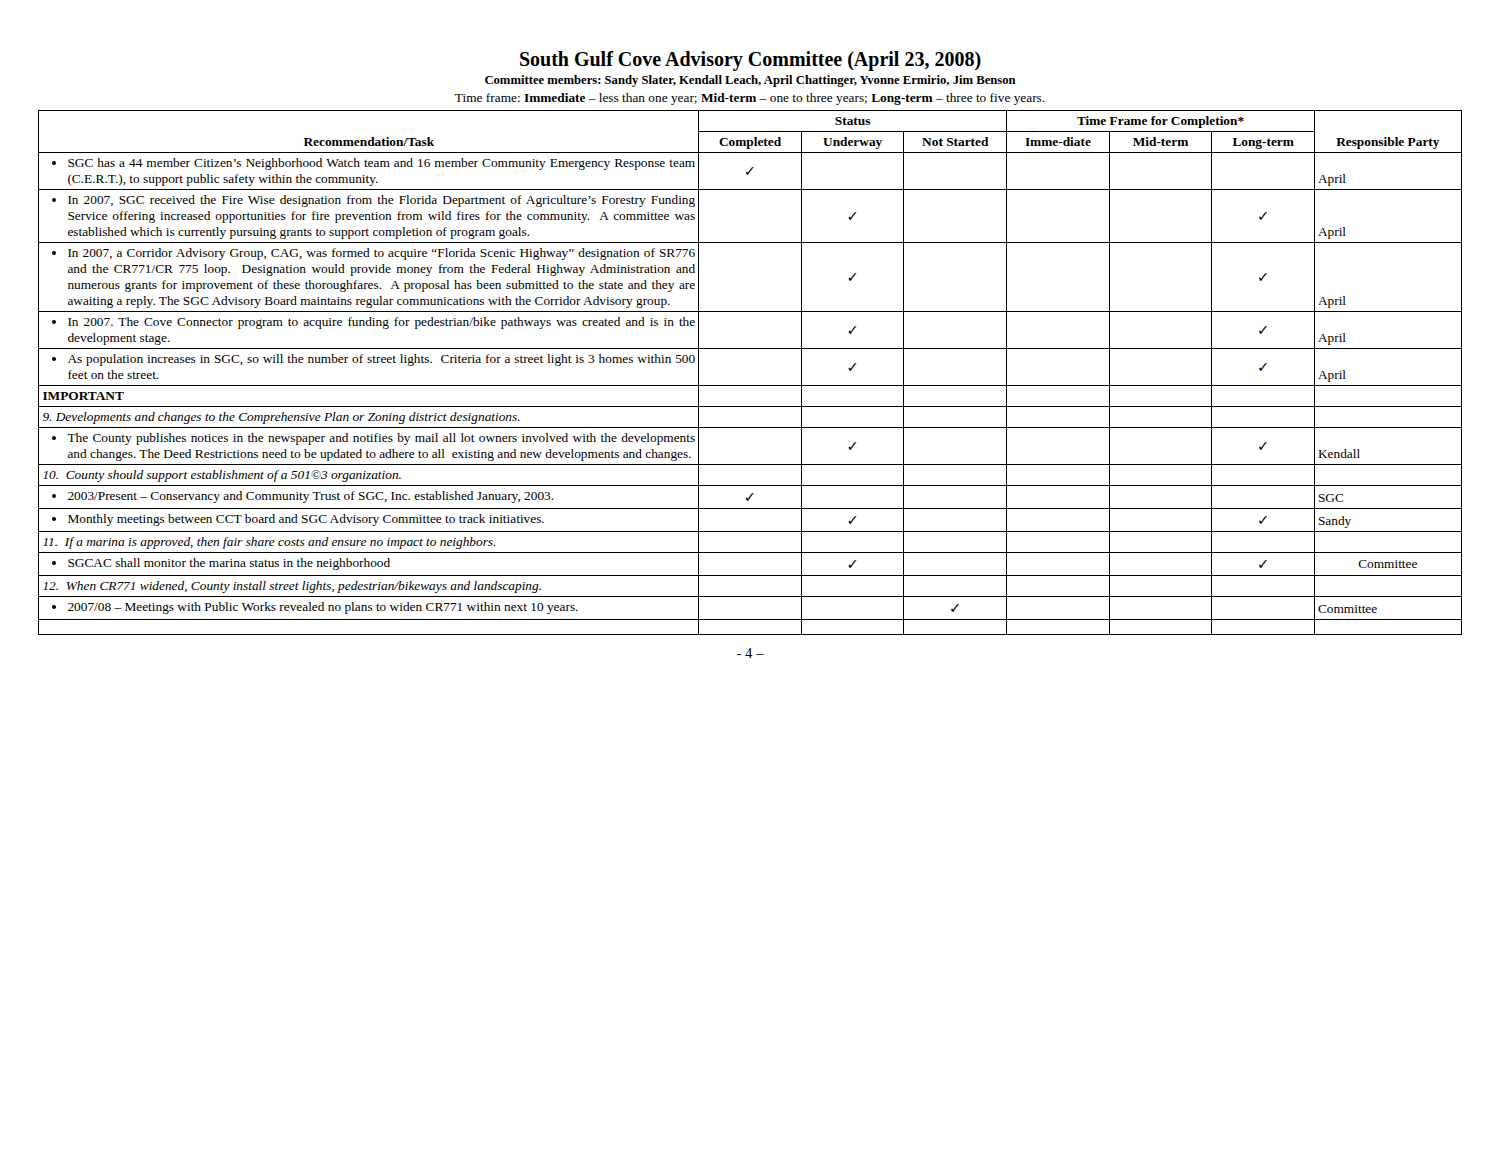South Gulf Cove Advisory Committee (April 23, 2008)
Committee members: Sandy Slater, Kendall Leach, April Chattinger, Yvonne Ermirio, Jim Benson
Time frame: Immediate – less than one year; Mid-term – one to three years; Long-term – three to five years.
| Recommendation/Task | Status | Time Frame for Completion* | Responsible Party |
| --- | --- | --- | --- |
| Completed | Underway | Not Started | Imme-diate | Mid-term | Long-term |
| SGC has a 44 member Citizen’s Neighborhood Watch team and 16 member Community Emergency Response team (C.E.R.T.), to support public safety within the community. | ✓ | | | | | | April |
| In 2007, SGC received the Fire Wise designation from the Florida Department of Agriculture’s Forestry Funding Service offering increased opportunities for fire prevention from wild fires for the community. A committee was established which is currently pursuing grants to support completion of program goals. | | ✓ | | | | ✓ | April |
| In 2007, a Corridor Advisory Group, CAG, was formed to acquire “Florida Scenic Highway” designation of SR776 and the CR771/CR 775 loop. Designation would provide money from the Federal Highway Administration and numerous grants for improvement of these thoroughfares. A proposal has been submitted to the state and they are awaiting a reply. The SGC Advisory Board maintains regular communications with the Corridor Advisory group. | | ✓ | | | | ✓ | April |
| In 2007. The Cove Connector program to acquire funding for pedestrian/bike pathways was created and is in the development stage. | | ✓ | | | | ✓ | April |
| As population increases in SGC, so will the number of street lights. Criteria for a street light is 3 homes within 500 feet on the street. | | ✓ | | | | ✓ | April |
| IMPORTANT | | | | | | | |
| 9. Developments and changes to the Comprehensive Plan or Zoning district designations. | | | | | | | |
| The County publishes notices in the newspaper and notifies by mail all lot owners involved with the developments and changes. The Deed Restrictions need to be updated to adhere to all existing and new developments and changes. | | ✓ | | | | ✓ | Kendall |
| 10. County should support establishment of a 501©3 organization. | | | | | | | |
| 2003/Present – Conservancy and Community Trust of SGC, Inc. established January, 2003. | ✓ | | | | | | SGC |
| Monthly meetings between CCT board and SGC Advisory Committee to track initiatives. | | ✓ | | | | ✓ | Sandy |
| 11. If a marina is approved, then fair share costs and ensure no impact to neighbors. | | | | | | | |
| SGCAC shall monitor the marina status in the neighborhood | | ✓ | | | | ✓ | Committee |
| 12. When CR771 widened, County install street lights, pedestrian/bikeways and landscaping. | | | | | | | |
| 2007/08 – Meetings with Public Works revealed no plans to widen CR771 within next 10 years. | | | ✓ | | | | Committee |
- 4 –